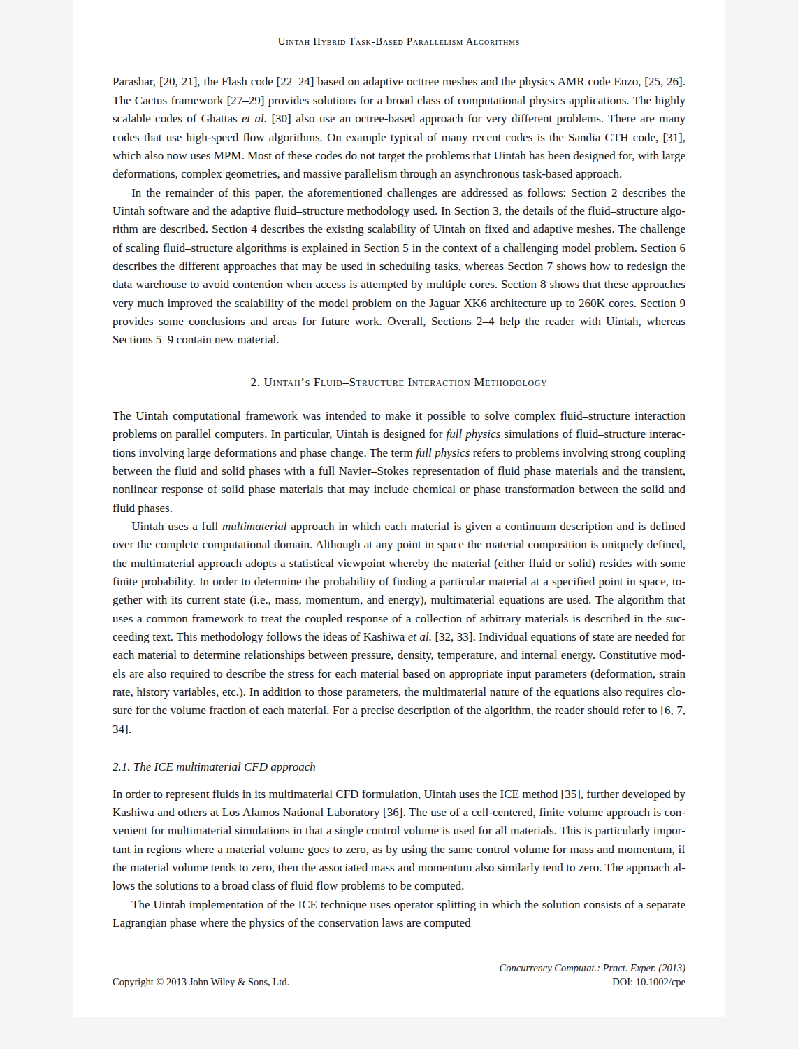Uintah Hybrid Task-Based Parallelism Algorithms
Parashar, [20, 21], the Flash code [22–24] based on adaptive octtree meshes and the physics AMR code Enzo, [25, 26]. The Cactus framework [27–29] provides solutions for a broad class of computational physics applications. The highly scalable codes of Ghattas et al. [30] also use an octree-based approach for very different problems. There are many codes that use high-speed flow algorithms. On example typical of many recent codes is the Sandia CTH code, [31], which also now uses MPM. Most of these codes do not target the problems that Uintah has been designed for, with large deformations, complex geometries, and massive parallelism through an asynchronous task-based approach.
In the remainder of this paper, the aforementioned challenges are addressed as follows: Section 2 describes the Uintah software and the adaptive fluid–structure methodology used. In Section 3, the details of the fluid–structure algorithm are described. Section 4 describes the existing scalability of Uintah on fixed and adaptive meshes. The challenge of scaling fluid–structure algorithms is explained in Section 5 in the context of a challenging model problem. Section 6 describes the different approaches that may be used in scheduling tasks, whereas Section 7 shows how to redesign the data warehouse to avoid contention when access is attempted by multiple cores. Section 8 shows that these approaches very much improved the scalability of the model problem on the Jaguar XK6 architecture up to 260K cores. Section 9 provides some conclusions and areas for future work. Overall, Sections 2–4 help the reader with Uintah, whereas Sections 5–9 contain new material.
2. Uintah’s Fluid–Structure Interaction Methodology
The Uintah computational framework was intended to make it possible to solve complex fluid–structure interaction problems on parallel computers. In particular, Uintah is designed for full physics simulations of fluid–structure interactions involving large deformations and phase change. The term full physics refers to problems involving strong coupling between the fluid and solid phases with a full Navier–Stokes representation of fluid phase materials and the transient, nonlinear response of solid phase materials that may include chemical or phase transformation between the solid and fluid phases.
Uintah uses a full multimaterial approach in which each material is given a continuum description and is defined over the complete computational domain. Although at any point in space the material composition is uniquely defined, the multimaterial approach adopts a statistical viewpoint whereby the material (either fluid or solid) resides with some finite probability. In order to determine the probability of finding a particular material at a specified point in space, together with its current state (i.e., mass, momentum, and energy), multimaterial equations are used. The algorithm that uses a common framework to treat the coupled response of a collection of arbitrary materials is described in the succeeding text. This methodology follows the ideas of Kashiwa et al. [32, 33]. Individual equations of state are needed for each material to determine relationships between pressure, density, temperature, and internal energy. Constitutive models are also required to describe the stress for each material based on appropriate input parameters (deformation, strain rate, history variables, etc.). In addition to those parameters, the multimaterial nature of the equations also requires closure for the volume fraction of each material. For a precise description of the algorithm, the reader should refer to [6, 7, 34].
2.1. The ICE multimaterial CFD approach
In order to represent fluids in its multimaterial CFD formulation, Uintah uses the ICE method [35], further developed by Kashiwa and others at Los Alamos National Laboratory [36]. The use of a cell-centered, finite volume approach is convenient for multimaterial simulations in that a single control volume is used for all materials. This is particularly important in regions where a material volume goes to zero, as by using the same control volume for mass and momentum, if the material volume tends to zero, then the associated mass and momentum also similarly tend to zero. The approach allows the solutions to a broad class of fluid flow problems to be computed.
The Uintah implementation of the ICE technique uses operator splitting in which the solution consists of a separate Lagrangian phase where the physics of the conservation laws are computed
Copyright © 2013 John Wiley & Sons, Ltd.
Concurrency Computat.: Pract. Exper. (2013)
DOI: 10.1002/cpe